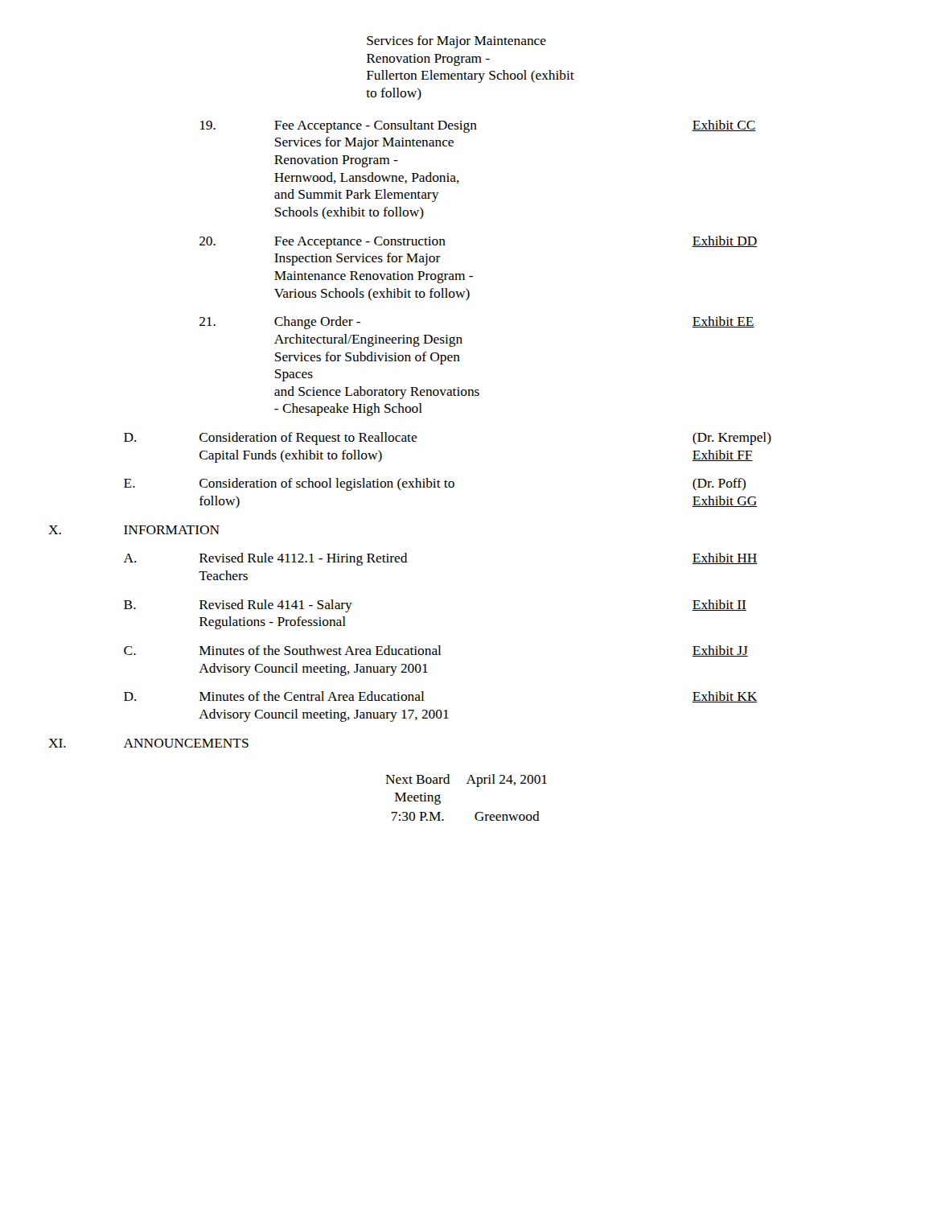Services for Major Maintenance
Renovation Program -
Fullerton Elementary School (exhibit
to follow)
| | | 19. | Fee Acceptance - Consultant Design Services for Major Maintenance Renovation Program - Hernwood, Lansdowne, Padonia, and Summit Park Elementary Schools (exhibit to follow) | Exhibit CC |
| | | 20. | Fee Acceptance - Construction Inspection Services for Major Maintenance Renovation Program - Various Schools (exhibit to follow) | Exhibit DD |
| | | 21. | Change Order - Architectural/Engineering Design Services for Subdivision of Open Spaces and Science Laboratory Renovations - Chesapeake High School | Exhibit EE |
| | D. | Consideration of Request to Reallocate Capital Funds (exhibit to follow) | (Dr. Krempel) Exhibit FF |
| | E. | Consideration of school legislation (exhibit to follow) | (Dr. Poff) Exhibit GG |
| X. | INFORMATION |
| | A. | Revised Rule 4112.1 - Hiring Retired Teachers | Exhibit HH |
| | B. | Revised Rule 4141 - Salary Regulations - Professional | Exhibit II |
| | C. | Minutes of the Southwest Area Educational Advisory Council meeting, January 2001 | Exhibit JJ |
| | D. | Minutes of the Central Area Educational Advisory Council meeting, January 17, 2001 | Exhibit KK |
| XI. | ANNOUNCEMENTS |
| Next Board Meeting | April 24, 2001 |
| 7:30 P.M. | Greenwood |